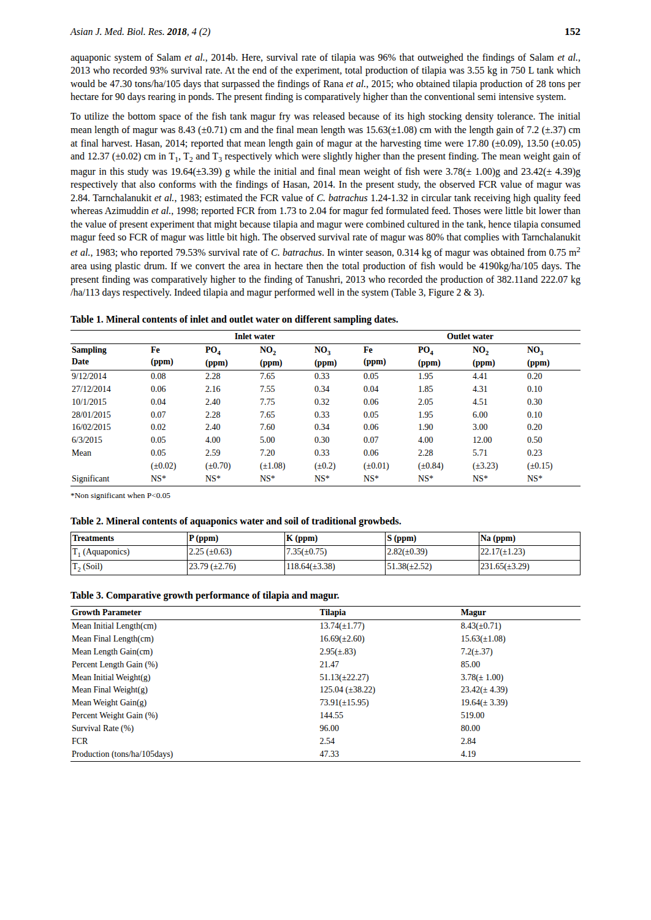Asian J. Med. Biol. Res. 2018, 4 (2)
152
aquaponic system of Salam et al., 2014b. Here, survival rate of tilapia was 96% that outweighed the findings of Salam et al., 2013 who recorded 93% survival rate. At the end of the experiment, total production of tilapia was 3.55 kg in 750 L tank which would be 47.30 tons/ha/105 days that surpassed the findings of Rana et al., 2015; who obtained tilapia production of 28 tons per hectare for 90 days rearing in ponds. The present finding is comparatively higher than the conventional semi intensive system.
To utilize the bottom space of the fish tank magur fry was released because of its high stocking density tolerance. The initial mean length of magur was 8.43 (±0.71) cm and the final mean length was 15.63(±1.08) cm with the length gain of 7.2 (±.37) cm at final harvest. Hasan, 2014; reported that mean length gain of magur at the harvesting time were 17.80 (±0.09), 13.50 (±0.05) and 12.37 (±0.02) cm in T1, T2 and T3 respectively which were slightly higher than the present finding. The mean weight gain of magur in this study was 19.64(±3.39) g while the initial and final mean weight of fish were 3.78(± 1.00)g and 23.42(± 4.39)g respectively that also conforms with the findings of Hasan, 2014. In the present study, the observed FCR value of magur was 2.84. Tarnchalanukit et al., 1983; estimated the FCR value of C. batrachus 1.24-1.32 in circular tank receiving high quality feed whereas Azimuddin et al., 1998; reported FCR from 1.73 to 2.04 for magur fed formulated feed. Thoses were little bit lower than the value of present experiment that might because tilapia and magur were combined cultured in the tank, hence tilapia consumed magur feed so FCR of magur was little bit high. The observed survival rate of magur was 80% that complies with Tarnchalanukit et al., 1983; who reported 79.53% survival rate of C. batrachus. In winter season, 0.314 kg of magur was obtained from 0.75 m2 area using plastic drum. If we convert the area in hectare then the total production of fish would be 4190kg/ha/105 days. The present finding was comparatively higher to the finding of Tanushri, 2013 who recorded the production of 382.11and 222.07 kg /ha/113 days respectively. Indeed tilapia and magur performed well in the system (Table 3, Figure 2 & 3).
Table 1. Mineral contents of inlet and outlet water on different sampling dates.
| | Inlet water | Outlet water |
| --- | --- | --- |
| Sampling Date | Fe (ppm) | PO 4 (ppm) | NO 2 (ppm) | NO 3 (ppm) | Fe (ppm) | PO 4 (ppm) | NO 2 (ppm) | NO 3 (ppm) |
| 9/12/2014 | 0.08 | 2.28 | 7.65 | 0.33 | 0.05 | 1.95 | 4.41 | 0.20 |
| 27/12/2014 | 0.06 | 2.16 | 7.55 | 0.34 | 0.04 | 1.85 | 4.31 | 0.10 |
| 10/1/2015 | 0.04 | 2.40 | 7.75 | 0.32 | 0.06 | 2.05 | 4.51 | 0.30 |
| 28/01/2015 | 0.07 | 2.28 | 7.65 | 0.33 | 0.05 | 1.95 | 6.00 | 0.10 |
| 16/02/2015 | 0.02 | 2.40 | 7.60 | 0.34 | 0.06 | 1.90 | 3.00 | 0.20 |
| 6/3/2015 | 0.05 | 4.00 | 5.00 | 0.30 | 0.07 | 4.00 | 12.00 | 0.50 |
| Mean | 0.05 | 2.59 | 7.20 | 0.33 | 0.06 | 2.28 | 5.71 | 0.23 |
| | (±0.02) | (±0.70) | (±1.08) | (±0.2) | (±0.01) | (±0.84) | (±3.23) | (±0.15) |
| Significant | NS* | NS* | NS* | NS* | NS* | NS* | NS* | NS* |
*Non significant when P<0.05
Table 2. Mineral contents of aquaponics water and soil of traditional growbeds.
| Treatments | P (ppm) | K (ppm) | S (ppm) | Na (ppm) |
| --- | --- | --- | --- | --- |
| T 1 (Aquaponics) | 2.25 (±0.63) | 7.35(±0.75) | 2.82(±0.39) | 22.17(±1.23) |
| T 2 (Soil) | 23.79 (±2.76) | 118.64(±3.38) | 51.38(±2.52) | 231.65(±3.29) |
Table 3. Comparative growth performance of tilapia and magur.
| Growth Parameter | Tilapia | Magur |
| --- | --- | --- |
| Mean Initial Length(cm) | 13.74(±1.77) | 8.43(±0.71) |
| Mean Final Length(cm) | 16.69(±2.60) | 15.63(±1.08) |
| Mean Length Gain(cm) | 2.95(±.83) | 7.2(±.37) |
| Percent Length Gain (%) | 21.47 | 85.00 |
| Mean Initial Weight(g) | 51.13(±22.27) | 3.78(± 1.00) |
| Mean Final Weight(g) | 125.04 (±38.22) | 23.42(± 4.39) |
| Mean Weight Gain(g) | 73.91(±15.95) | 19.64(± 3.39) |
| Percent Weight Gain (%) | 144.55 | 519.00 |
| Survival Rate (%) | 96.00 | 80.00 |
| FCR | 2.54 | 2.84 |
| Production (tons/ha/105days) | 47.33 | 4.19 |